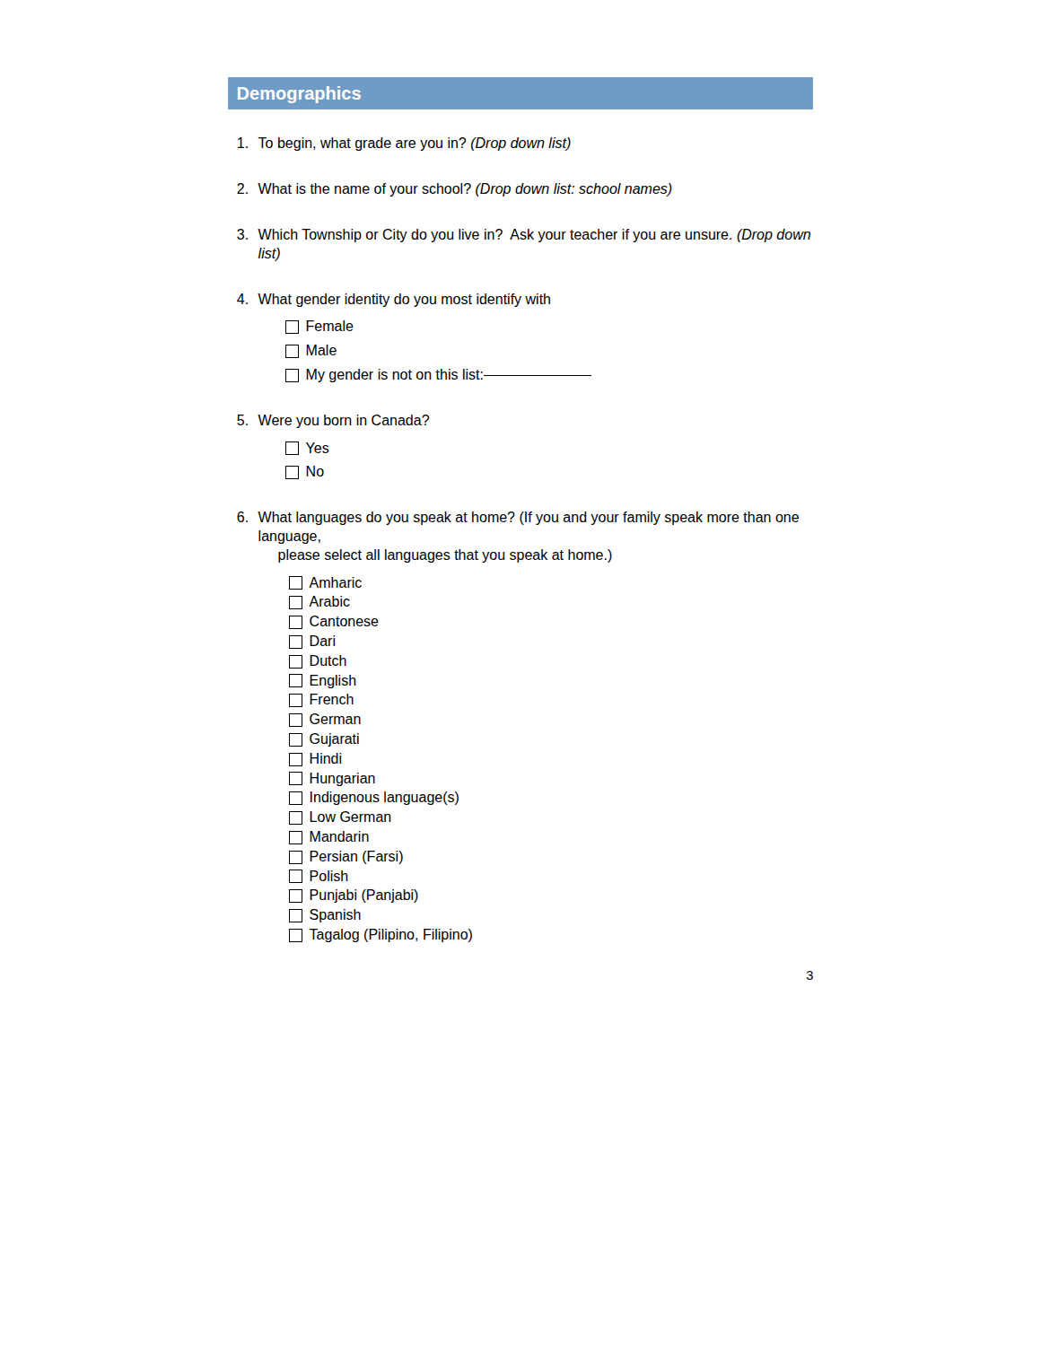Demographics
To begin, what grade are you in? (Drop down list)
What is the name of your school? (Drop down list: school names)
Which Township or City do you live in? Ask your teacher if you are unsure. (Drop down list)
What gender identity do you most identify with
Female
Male
My gender is not on this list:
Were you born in Canada?
Yes
No
What languages do you speak at home? (If you and your family speak more than one language,
please select all languages that you speak at home.)
Amharic
Arabic
Cantonese
Dari
Dutch
English
French
German
Gujarati
Hindi
Hungarian
Indigenous language(s)
Low German
Mandarin
Persian (Farsi)
Polish
Punjabi (Panjabi)
Spanish
Tagalog (Pilipino, Filipino)
3